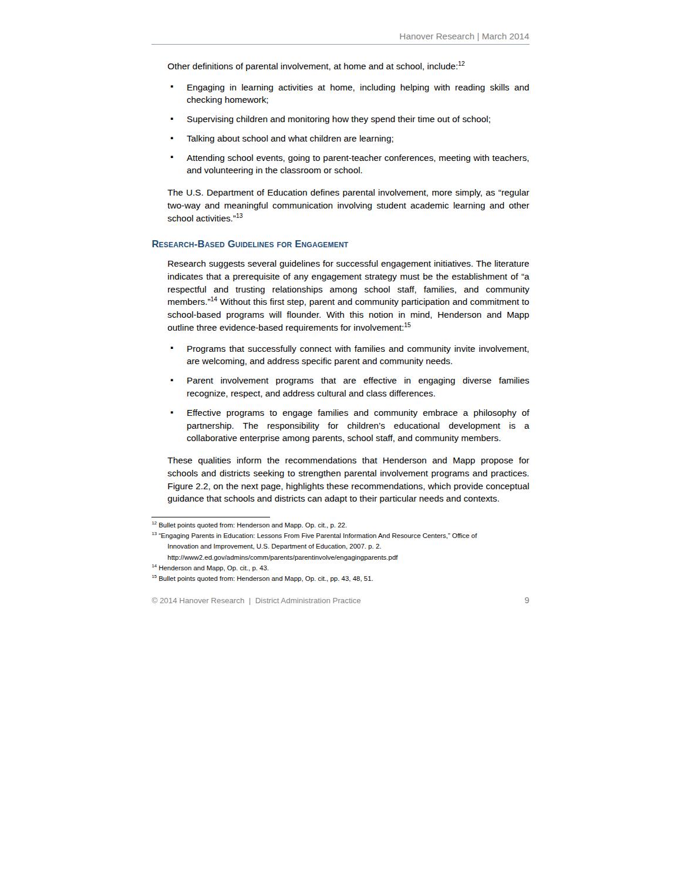Hanover Research | March 2014
Other definitions of parental involvement, at home and at school, include:12
Engaging in learning activities at home, including helping with reading skills and checking homework;
Supervising children and monitoring how they spend their time out of school;
Talking about school and what children are learning;
Attending school events, going to parent-teacher conferences, meeting with teachers, and volunteering in the classroom or school.
The U.S. Department of Education defines parental involvement, more simply, as “regular two-way and meaningful communication involving student academic learning and other school activities.”13
Research-Based Guidelines for Engagement
Research suggests several guidelines for successful engagement initiatives. The literature indicates that a prerequisite of any engagement strategy must be the establishment of “a respectful and trusting relationships among school staff, families, and community members.”14 Without this first step, parent and community participation and commitment to school-based programs will flounder. With this notion in mind, Henderson and Mapp outline three evidence-based requirements for involvement:15
Programs that successfully connect with families and community invite involvement, are welcoming, and address specific parent and community needs.
Parent involvement programs that are effective in engaging diverse families recognize, respect, and address cultural and class differences.
Effective programs to engage families and community embrace a philosophy of partnership. The responsibility for children’s educational development is a collaborative enterprise among parents, school staff, and community members.
These qualities inform the recommendations that Henderson and Mapp propose for schools and districts seeking to strengthen parental involvement programs and practices. Figure 2.2, on the next page, highlights these recommendations, which provide conceptual guidance that schools and districts can adapt to their particular needs and contexts.
12 Bullet points quoted from: Henderson and Mapp. Op. cit., p. 22.
13 “Engaging Parents in Education: Lessons From Five Parental Information And Resource Centers,” Office of
Innovation and Improvement, U.S. Department of Education, 2007. p. 2.
http://www2.ed.gov/admins/comm/parents/parentinvolve/engagingparents.pdf
14 Henderson and Mapp, Op. cit., p. 43.
15 Bullet points quoted from: Henderson and Mapp, Op. cit., pp. 43, 48, 51.
© 2014 Hanover Research | District Administration Practice
9